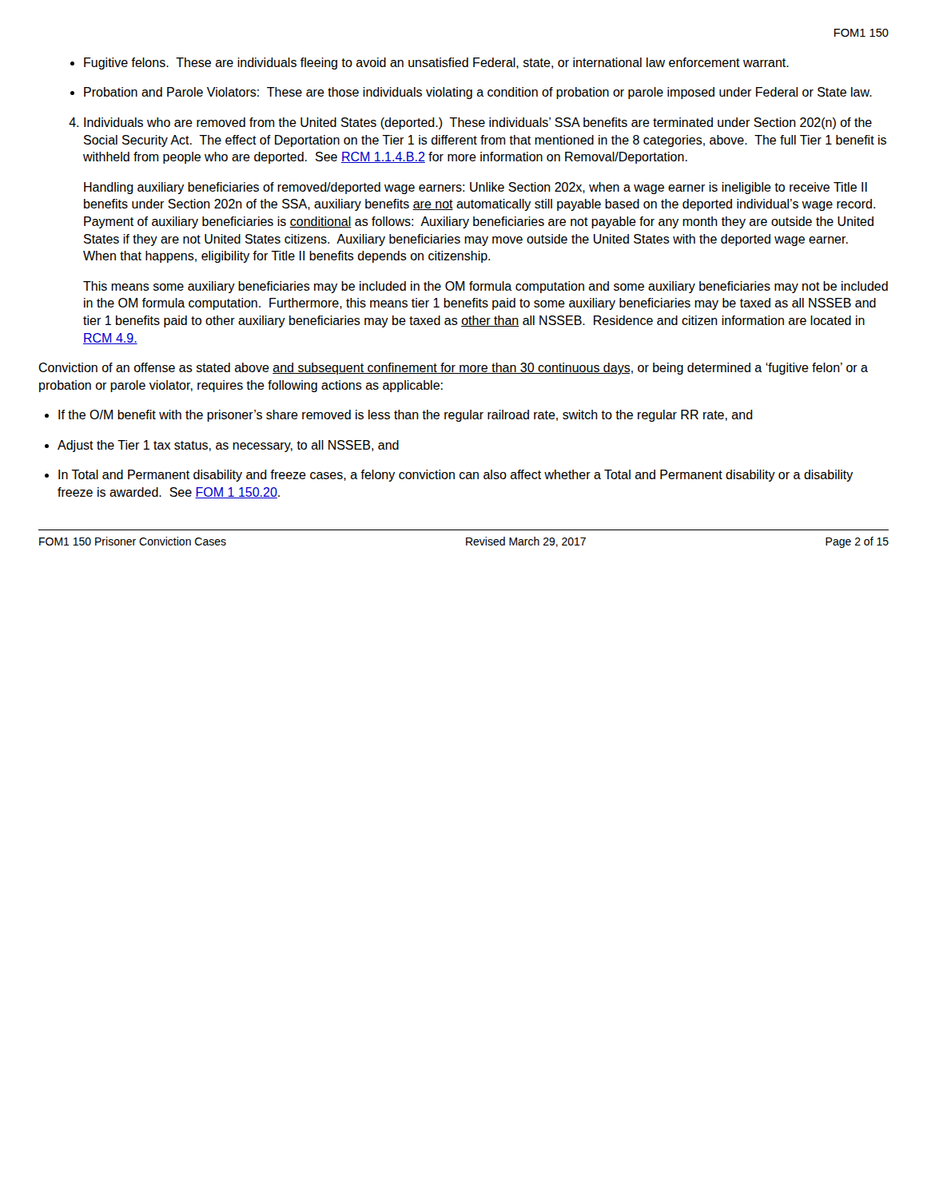FOM1 150
Fugitive felons. These are individuals fleeing to avoid an unsatisfied Federal, state, or international law enforcement warrant.
Probation and Parole Violators: These are those individuals violating a condition of probation or parole imposed under Federal or State law.
Individuals who are removed from the United States (deported.) These individuals’ SSA benefits are terminated under Section 202(n) of the Social Security Act. The effect of Deportation on the Tier 1 is different from that mentioned in the 8 categories, above. The full Tier 1 benefit is withheld from people who are deported. See RCM 1.1.4.B.2 for more information on Removal/Deportation.
Handling auxiliary beneficiaries of removed/deported wage earners: Unlike Section 202x, when a wage earner is ineligible to receive Title II benefits under Section 202n of the SSA, auxiliary benefits are not automatically still payable based on the deported individual’s wage record. Payment of auxiliary beneficiaries is conditional as follows: Auxiliary beneficiaries are not payable for any month they are outside the United States if they are not United States citizens. Auxiliary beneficiaries may move outside the United States with the deported wage earner. When that happens, eligibility for Title II benefits depends on citizenship.
This means some auxiliary beneficiaries may be included in the OM formula computation and some auxiliary beneficiaries may not be included in the OM formula computation. Furthermore, this means tier 1 benefits paid to some auxiliary beneficiaries may be taxed as all NSSEB and tier 1 benefits paid to other auxiliary beneficiaries may be taxed as other than all NSSEB. Residence and citizen information are located in RCM 4.9.
Conviction of an offense as stated above and subsequent confinement for more than 30 continuous days, or being determined a ‘fugitive felon’ or a probation or parole violator, requires the following actions as applicable:
If the O/M benefit with the prisoner’s share removed is less than the regular railroad rate, switch to the regular RR rate, and
Adjust the Tier 1 tax status, as necessary, to all NSSEB, and
In Total and Permanent disability and freeze cases, a felony conviction can also affect whether a Total and Permanent disability or a disability freeze is awarded. See FOM 1 150.20.
FOM1 150 Prisoner Conviction Cases Revised March 29, 2017 Page 2 of 15